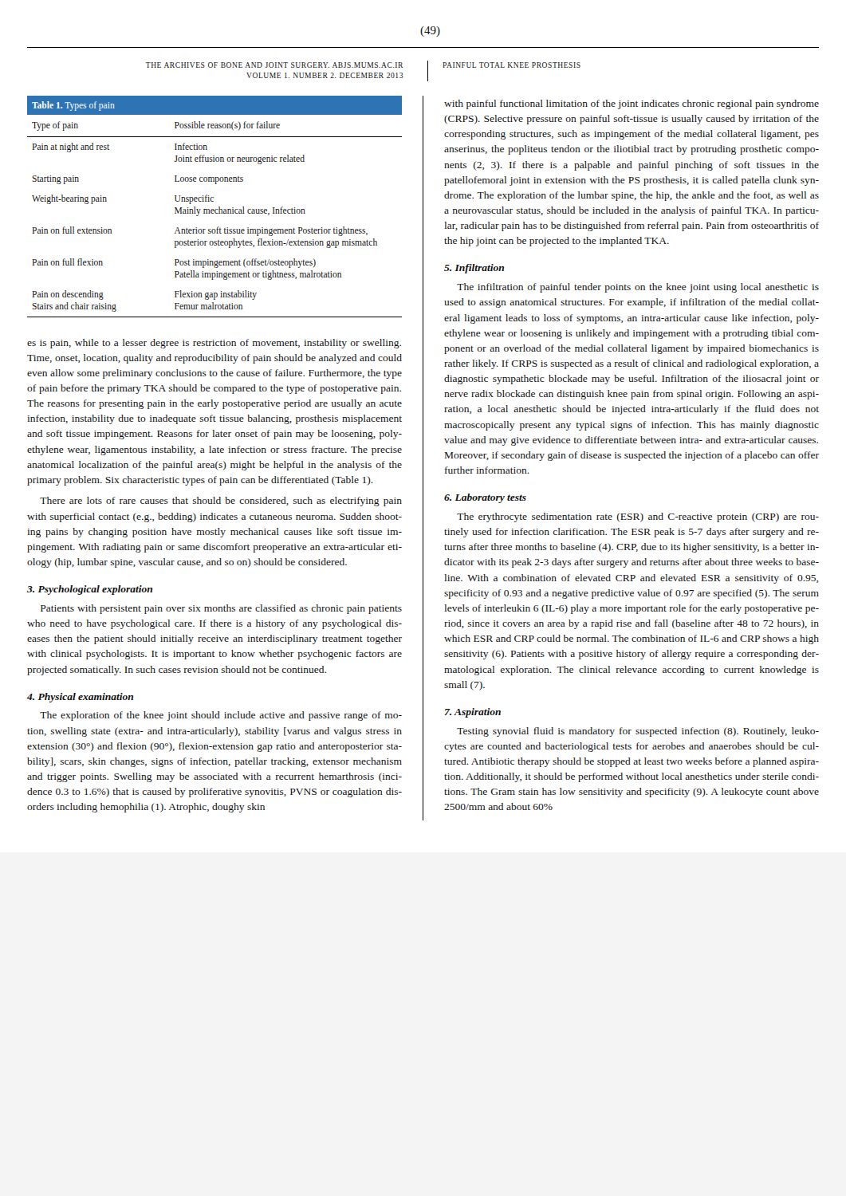(49)
The Archives of Bone and Joint Surgery. ABJS.MUMS.AC.IR
Volume 1. Number 2. December 2013
Painful Total Knee Prosthesis
Table 1. Types of pain
| Type of pain | Possible reason(s) for failure |
| Pain at night and rest | Infection Joint effusion or neurogenic related |
| Starting pain | Loose components |
| Weight-bearing pain | Unspecific Mainly mechanical cause, Infection |
| Pain on full extension | Anterior soft tissue impingement Posterior tightness, posterior osteophytes, flexion-/extension gap mismatch |
| Pain on full flexion | Post impingement (offset/osteophytes) Patella impingement or tightness, malrotation |
| Pain on descending Stairs and chair raising | Flexion gap instability Femur malrotation |
es is pain, while to a lesser degree is restriction of movement, instability or swelling. Time, onset, location, quality and reproducibility of pain should be analyzed and could even allow some preliminary conclusions to the cause of failure. Furthermore, the type of pain before the primary TKA should be compared to the type of postoperative pain. The reasons for presenting pain in the early postoperative period are usually an acute infection, instability due to inadequate soft tissue balancing, prosthesis misplacement and soft tissue impingement. Reasons for later onset of pain may be loosening, polyethylene wear, ligamentous instability, a late infection or stress fracture. The precise anatomical localization of the painful area(s) might be helpful in the analysis of the primary problem. Six characteristic types of pain can be differentiated (Table 1).
There are lots of rare causes that should be considered, such as electrifying pain with superficial contact (e.g., bedding) indicates a cutaneous neuroma. Sudden shooting pains by changing position have mostly mechanical causes like soft tissue impingement. With radiating pain or same discomfort preoperative an extra-articular etiology (hip, lumbar spine, vascular cause, and so on) should be considered.
3. Psychological exploration
Patients with persistent pain over six months are classified as chronic pain patients who need to have psychological care. If there is a history of any psychological diseases then the patient should initially receive an interdisciplinary treatment together with clinical psychologists. It is important to know whether psychogenic factors are projected somatically. In such cases revision should not be continued.
4. Physical examination
The exploration of the knee joint should include active and passive range of motion, swelling state (extra- and intra-articularly), stability [varus and valgus stress in extension (30°) and flexion (90°), flexion-extension gap ratio and anteroposterior stability], scars, skin changes, signs of infection, patellar tracking, extensor mechanism and trigger points. Swelling may be associated with a recurrent hemarthrosis (incidence 0.3 to 1.6%) that is caused by proliferative synovitis, PVNS or coagulation disorders including hemophilia (1). Atrophic, doughy skin
with painful functional limitation of the joint indicates chronic regional pain syndrome (CRPS). Selective pressure on painful soft-tissue is usually caused by irritation of the corresponding structures, such as impingement of the medial collateral ligament, pes anserinus, the popliteus tendon or the iliotibial tract by protruding prosthetic components (2, 3). If there is a palpable and painful pinching of soft tissues in the patellofemoral joint in extension with the PS prosthesis, it is called patella clunk syndrome. The exploration of the lumbar spine, the hip, the ankle and the foot, as well as a neurovascular status, should be included in the analysis of painful TKA. In particular, radicular pain has to be distinguished from referral pain. Pain from osteoarthritis of the hip joint can be projected to the implanted TKA.
5. Infiltration
The infiltration of painful tender points on the knee joint using local anesthetic is used to assign anatomical structures. For example, if infiltration of the medial collateral ligament leads to loss of symptoms, an intra-articular cause like infection, polyethylene wear or loosening is unlikely and impingement with a protruding tibial component or an overload of the medial collateral ligament by impaired biomechanics is rather likely. If CRPS is suspected as a result of clinical and radiological exploration, a diagnostic sympathetic blockade may be useful. Infiltration of the iliosacral joint or nerve radix blockade can distinguish knee pain from spinal origin. Following an aspiration, a local anesthetic should be injected intra-articularly if the fluid does not macroscopically present any typical signs of infection. This has mainly diagnostic value and may give evidence to differentiate between intra- and extra-articular causes. Moreover, if secondary gain of disease is suspected the injection of a placebo can offer further information.
6. Laboratory tests
The erythrocyte sedimentation rate (ESR) and C-reactive protein (CRP) are routinely used for infection clarification. The ESR peak is 5-7 days after surgery and returns after three months to baseline (4). CRP, due to its higher sensitivity, is a better indicator with its peak 2-3 days after surgery and returns after about three weeks to baseline. With a combination of elevated CRP and elevated ESR a sensitivity of 0.95, specificity of 0.93 and a negative predictive value of 0.97 are specified (5). The serum levels of interleukin 6 (IL-6) play a more important role for the early postoperative period, since it covers an area by a rapid rise and fall (baseline after 48 to 72 hours), in which ESR and CRP could be normal. The combination of IL-6 and CRP shows a high sensitivity (6). Patients with a positive history of allergy require a corresponding dermatological exploration. The clinical relevance according to current knowledge is small (7).
7. Aspiration
Testing synovial fluid is mandatory for suspected infection (8). Routinely, leukocytes are counted and bacteriological tests for aerobes and anaerobes should be cultured. Antibiotic therapy should be stopped at least two weeks before a planned aspiration. Additionally, it should be performed without local anesthetics under sterile conditions. The Gram stain has low sensitivity and specificity (9). A leukocyte count above 2500/mm and about 60%